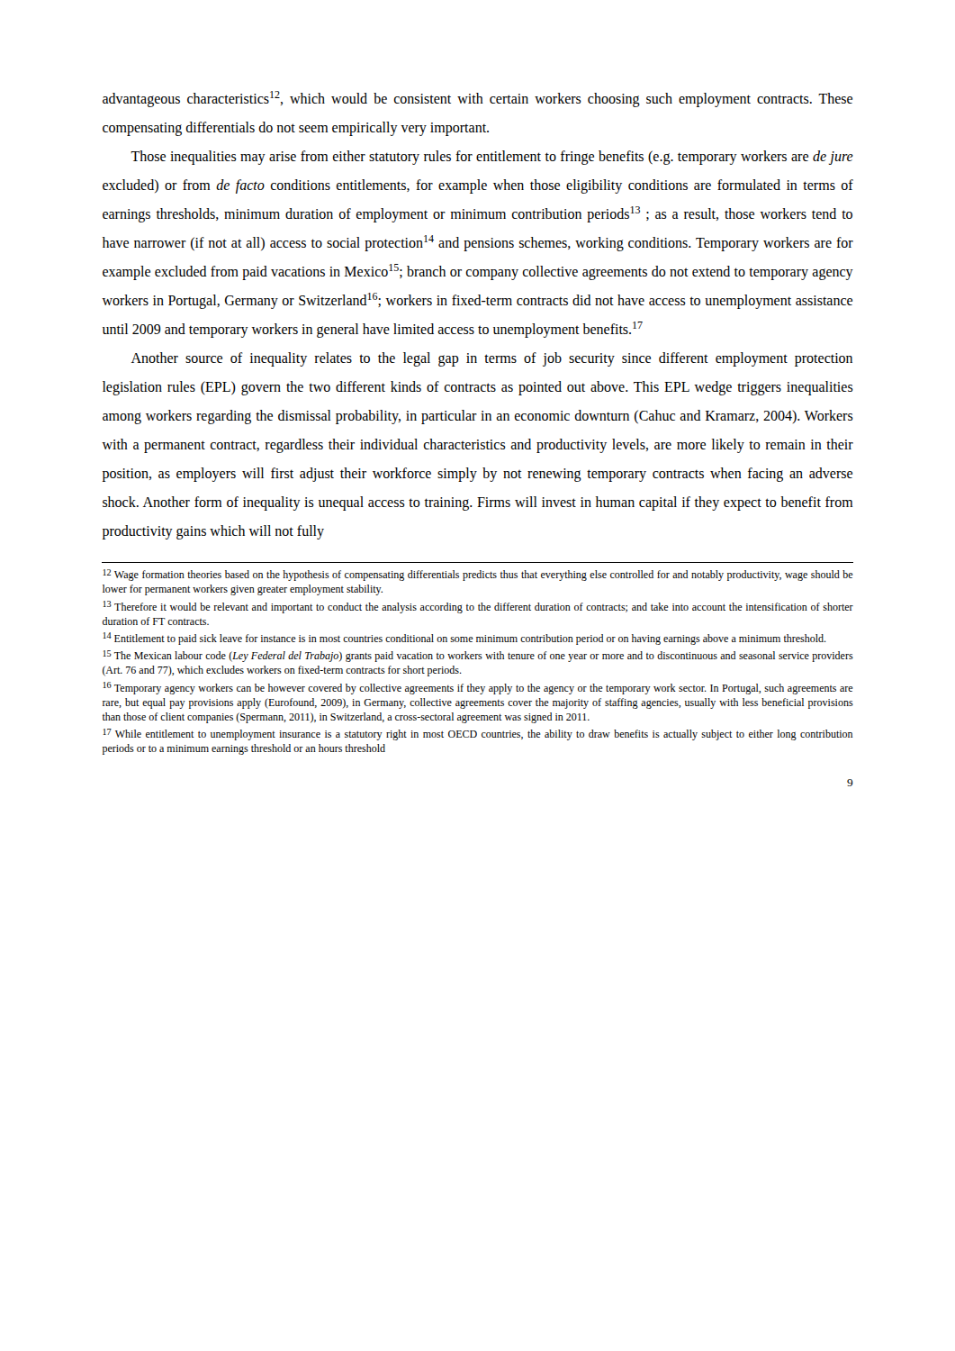advantageous characteristics12, which would be consistent with certain workers choosing such employment contracts. These compensating differentials do not seem empirically very important.
Those inequalities may arise from either statutory rules for entitlement to fringe benefits (e.g. temporary workers are de jure excluded) or from de facto conditions entitlements, for example when those eligibility conditions are formulated in terms of earnings thresholds, minimum duration of employment or minimum contribution periods13 ; as a result, those workers tend to have narrower (if not at all) access to social protection14 and pensions schemes, working conditions. Temporary workers are for example excluded from paid vacations in Mexico15; branch or company collective agreements do not extend to temporary agency workers in Portugal, Germany or Switzerland16; workers in fixed-term contracts did not have access to unemployment assistance until 2009 and temporary workers in general have limited access to unemployment benefits.17
Another source of inequality relates to the legal gap in terms of job security since different employment protection legislation rules (EPL) govern the two different kinds of contracts as pointed out above. This EPL wedge triggers inequalities among workers regarding the dismissal probability, in particular in an economic downturn (Cahuc and Kramarz, 2004). Workers with a permanent contract, regardless their individual characteristics and productivity levels, are more likely to remain in their position, as employers will first adjust their workforce simply by not renewing temporary contracts when facing an adverse shock. Another form of inequality is unequal access to training. Firms will invest in human capital if they expect to benefit from productivity gains which will not fully
12 Wage formation theories based on the hypothesis of compensating differentials predicts thus that everything else controlled for and notably productivity, wage should be lower for permanent workers given greater employment stability.
13 Therefore it would be relevant and important to conduct the analysis according to the different duration of contracts; and take into account the intensification of shorter duration of FT contracts.
14 Entitlement to paid sick leave for instance is in most countries conditional on some minimum contribution period or on having earnings above a minimum threshold.
15 The Mexican labour code (Ley Federal del Trabajo) grants paid vacation to workers with tenure of one year or more and to discontinuous and seasonal service providers (Art. 76 and 77), which excludes workers on fixed-term contracts for short periods.
16 Temporary agency workers can be however covered by collective agreements if they apply to the agency or the temporary work sector. In Portugal, such agreements are rare, but equal pay provisions apply (Eurofound, 2009), in Germany, collective agreements cover the majority of staffing agencies, usually with less beneficial provisions than those of client companies (Spermann, 2011), in Switzerland, a cross-sectoral agreement was signed in 2011.
17 While entitlement to unemployment insurance is a statutory right in most OECD countries, the ability to draw benefits is actually subject to either long contribution periods or to a minimum earnings threshold or an hours threshold
9